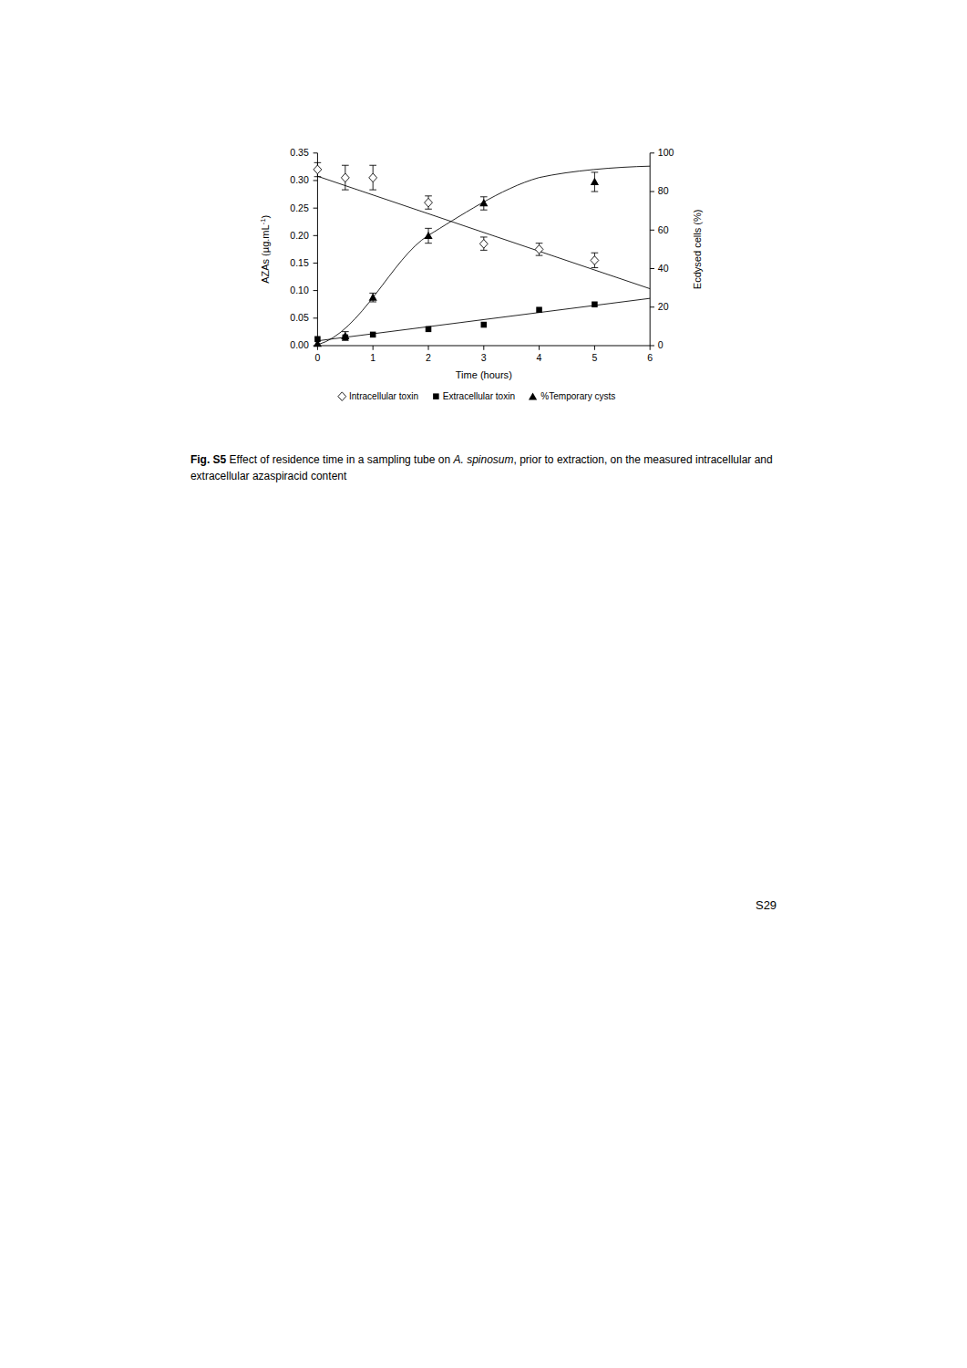0.00 0.05 0.10 0.15 0.20 0.25 0.30 0.35 0 20 40 60 80 100 0 1 2 3 4 5 6 Time (hours) AZAs (µg.mL-1) Ecdysed cells (%) Intracellular toxin Extracellular toxin %Temporary cysts
Fig. S5 Effect of residence time in a sampling tube on A. spinosum, prior to extraction, on the measured intracellular and extracellular azaspiracid content
S29